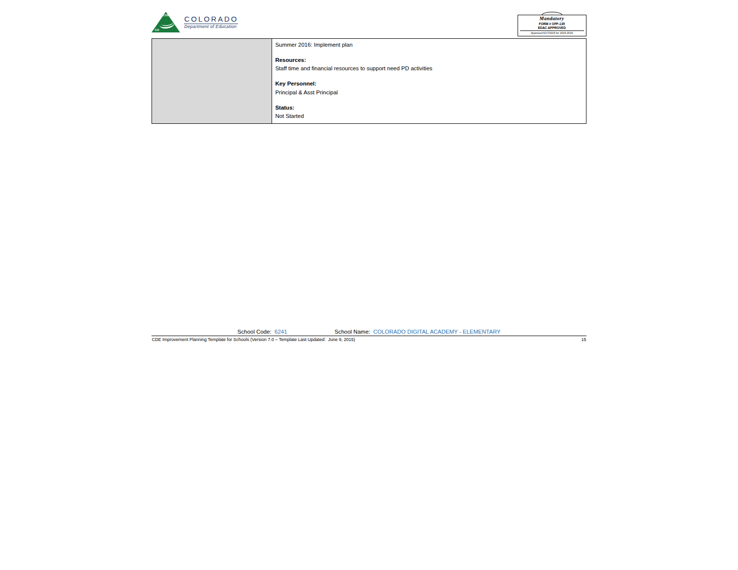CDE
CO
COLORADO
Department of Education
Mandatory
FORM # OFP-135
EDAC APPROVED
Approved 6/17/2015 for 2015-2016
| | Summer 2016: Implement plan Resources: Staff time and financial resources to support need PD activities Key Personnel: Principal & Asst Principal Status: Not Started |
School Code: 6241 School Name: COLORADO DIGITAL ACADEMY - ELEMENTARY
CDE Improvement Planning Template for Schools (Version 7.0 – Template Last Updated: June 9, 2015)
15